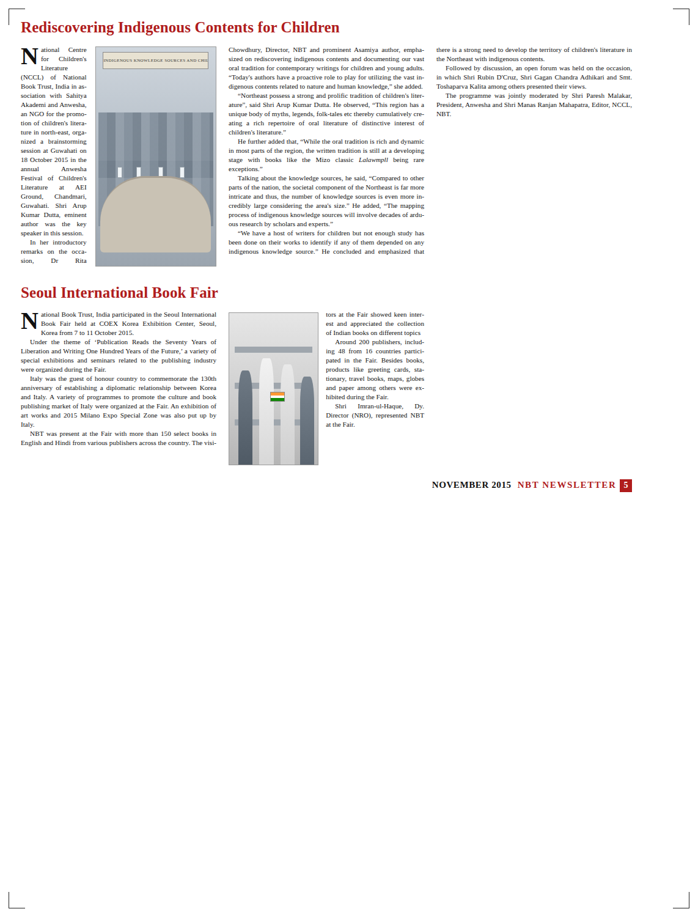Rediscovering Indigenous Contents for Children
INDIGENOUS KNOWLEDGE SOURCES AND CHILDREN'S LITERATURE IN NORTHEAST 11th Festival of Books for Children 18 October, 2015
National Centre for Children's Literature (NCCL) of National Book Trust, India in association with Sahitya Akademi and Anwesha, an NGO for the promotion of children's literature in north-east, organized a brainstorming session at Guwahati on 18 October 2015 in the annual Anwesha Festival of Children's Literature at AEI Ground, Chandmari, Guwahati. Shri Arup Kumar Dutta, eminent author was the key speaker in this session.
In her introductory remarks on the occasion, Dr Rita Chowdhury, Director, NBT and prominent Asamiya author, emphasized on rediscovering indigenous contents and documenting our vast oral tradition for contemporary writings for children and young adults. “Today's authors have a proactive role to play for utilizing the vast indigenous contents related to nature and human knowledge,” she added.
“Northeast possess a strong and prolific tradition of children's literature”, said Shri Arup Kumar Dutta. He observed, “This region has a unique body of myths, legends, folk-tales etc thereby cumulatively creating a rich repertoire of oral literature of distinctive interest of children's literature.”
He further added that, “While the oral tradition is rich and dynamic in most parts of the region, the written tradition is still at a developing stage with books like the Mizo classic Lalawmpll being rare exceptions.”
Talking about the knowledge sources, he said, “Compared to other parts of the nation, the societal component of the Northeast is far more intricate and thus, the number of knowledge sources is even more incredibly large considering the area's size.” He added, “The mapping process of indigenous knowledge sources will involve decades of arduous research by scholars and experts.”
“We have a host of writers for children but not enough study has been done on their works to identify if any of them depended on any indigenous knowledge source.” He concluded and emphasized that there is a strong need to develop the territory of children's literature in the Northeast with indigenous contents.
Followed by discussion, an open forum was held on the occasion, in which Shri Rubin D'Cruz, Shri Gagan Chandra Adhikari and Smt. Toshaparva Kalita among others presented their views.
The programme was jointly moderated by Shri Paresh Malakar, President, Anwesha and Shri Manas Ranjan Mahapatra, Editor, NCCL, NBT.
Seoul International Book Fair
National Book Trust, India participated in the Seoul International Book Fair held at COEX Korea Exhibition Center, Seoul, Korea from 7 to 11 October 2015.
Under the theme of ‘Publication Reads the Seventy Years of Liberation and Writing One Hundred Years of the Future,’ a variety of special exhibitions and seminars related to the publishing industry were organized during the Fair.
Italy was the guest of honour country to commemorate the 130th anniversary of establishing a diplomatic relationship between Korea and Italy. A variety of programmes to promote the culture and book publishing market of Italy were organized at the Fair. An exhibition of art works and 2015 Milano Expo Special Zone was also put up by Italy.
NBT was present at the Fair with more than 150 select books in English and Hindi from various publishers across the country. The visitors at the Fair showed keen interest and appreciated the collection of Indian books on different topics
Around 200 publishers, including 48 from 16 countries participated in the Fair. Besides books, products like greeting cards, stationary, travel books, maps, globes and paper among others were exhibited during the Fair.
Shri Imran-ul-Haque, Dy. Director (NRO), represented NBT at the Fair.
NOVEMBER 2015 NBT NEWSLETTER 5